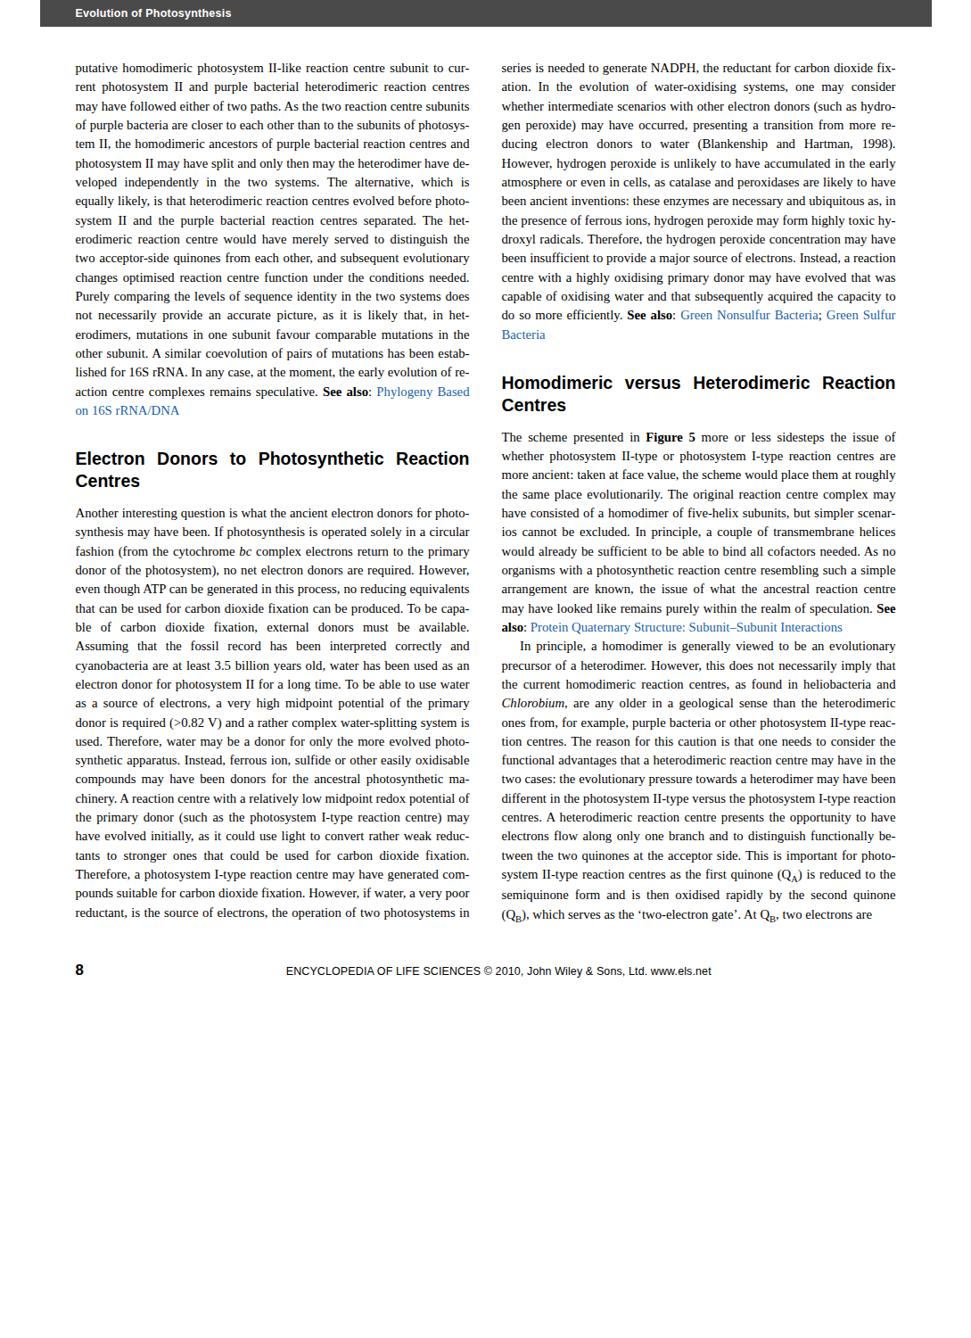Evolution of Photosynthesis
putative homodimeric photosystem II-like reaction centre subunit to current photosystem II and purple bacterial heterodimeric reaction centres may have followed either of two paths. As the two reaction centre subunits of purple bacteria are closer to each other than to the subunits of photosystem II, the homodimeric ancestors of purple bacterial reaction centres and photosystem II may have split and only then may the heterodimer have developed independently in the two systems. The alternative, which is equally likely, is that heterodimeric reaction centres evolved before photosystem II and the purple bacterial reaction centres separated. The heterodimeric reaction centre would have merely served to distinguish the two acceptor-side quinones from each other, and subsequent evolutionary changes optimised reaction centre function under the conditions needed. Purely comparing the levels of sequence identity in the two systems does not necessarily provide an accurate picture, as it is likely that, in heterodimers, mutations in one subunit favour comparable mutations in the other subunit. A similar coevolution of pairs of mutations has been established for 16S rRNA. In any case, at the moment, the early evolution of reaction centre complexes remains speculative. See also: Phylogeny Based on 16S rRNA/DNA
Electron Donors to Photosynthetic Reaction Centres
Another interesting question is what the ancient electron donors for photosynthesis may have been. If photosynthesis is operated solely in a circular fashion (from the cytochrome bc complex electrons return to the primary donor of the photosystem), no net electron donors are required. However, even though ATP can be generated in this process, no reducing equivalents that can be used for carbon dioxide fixation can be produced. To be capable of carbon dioxide fixation, external donors must be available. Assuming that the fossil record has been interpreted correctly and cyanobacteria are at least 3.5 billion years old, water has been used as an electron donor for photosystem II for a long time. To be able to use water as a source of electrons, a very high midpoint potential of the primary donor is required (>0.82 V) and a rather complex water-splitting system is used. Therefore, water may be a donor for only the more evolved photosynthetic apparatus. Instead, ferrous ion, sulfide or other easily oxidisable compounds may have been donors for the ancestral photosynthetic machinery. A reaction centre with a relatively low midpoint redox potential of the primary donor (such as the photosystem I-type reaction centre) may have evolved initially, as it could use light to convert rather weak reductants to stronger ones that could be used for carbon dioxide fixation. Therefore, a photosystem I-type reaction centre may have generated compounds suitable for carbon dioxide fixation. However, if water, a very poor reductant, is the source of electrons, the operation of two photosystems in series is needed to generate NADPH, the reductant for carbon dioxide fixation. In the evolution of water-oxidising systems, one may consider whether intermediate scenarios with other electron donors (such as hydrogen peroxide) may have occurred, presenting a transition from more reducing electron donors to water (Blankenship and Hartman, 1998). However, hydrogen peroxide is unlikely to have accumulated in the early atmosphere or even in cells, as catalase and peroxidases are likely to have been ancient inventions: these enzymes are necessary and ubiquitous as, in the presence of ferrous ions, hydrogen peroxide may form highly toxic hydroxyl radicals. Therefore, the hydrogen peroxide concentration may have been insufficient to provide a major source of electrons. Instead, a reaction centre with a highly oxidising primary donor may have evolved that was capable of oxidising water and that subsequently acquired the capacity to do so more efficiently. See also: Green Nonsulfur Bacteria; Green Sulfur Bacteria
Homodimeric versus Heterodimeric Reaction Centres
The scheme presented in Figure 5 more or less sidesteps the issue of whether photosystem II-type or photosystem I-type reaction centres are more ancient: taken at face value, the scheme would place them at roughly the same place evolutionarily. The original reaction centre complex may have consisted of a homodimer of five-helix subunits, but simpler scenarios cannot be excluded. In principle, a couple of transmembrane helices would already be sufficient to be able to bind all cofactors needed. As no organisms with a photosynthetic reaction centre resembling such a simple arrangement are known, the issue of what the ancestral reaction centre may have looked like remains purely within the realm of speculation. See also: Protein Quaternary Structure: Subunit–Subunit Interactions
In principle, a homodimer is generally viewed to be an evolutionary precursor of a heterodimer. However, this does not necessarily imply that the current homodimeric reaction centres, as found in heliobacteria and Chlorobium, are any older in a geological sense than the heterodimeric ones from, for example, purple bacteria or other photosystem II-type reaction centres. The reason for this caution is that one needs to consider the functional advantages that a heterodimeric reaction centre may have in the two cases: the evolutionary pressure towards a heterodimer may have been different in the photosystem II-type versus the photosystem I-type reaction centres. A heterodimeric reaction centre presents the opportunity to have electrons flow along only one branch and to distinguish functionally between the two quinones at the acceptor side. This is important for photosystem II-type reaction centres as the first quinone (QA) is reduced to the semiquinone form and is then oxidised rapidly by the second quinone (QB), which serves as the ‘two-electron gate’. At QB, two electrons are
8 ENCYCLOPEDIA OF LIFE SCIENCES © 2010, John Wiley & Sons, Ltd. www.els.net